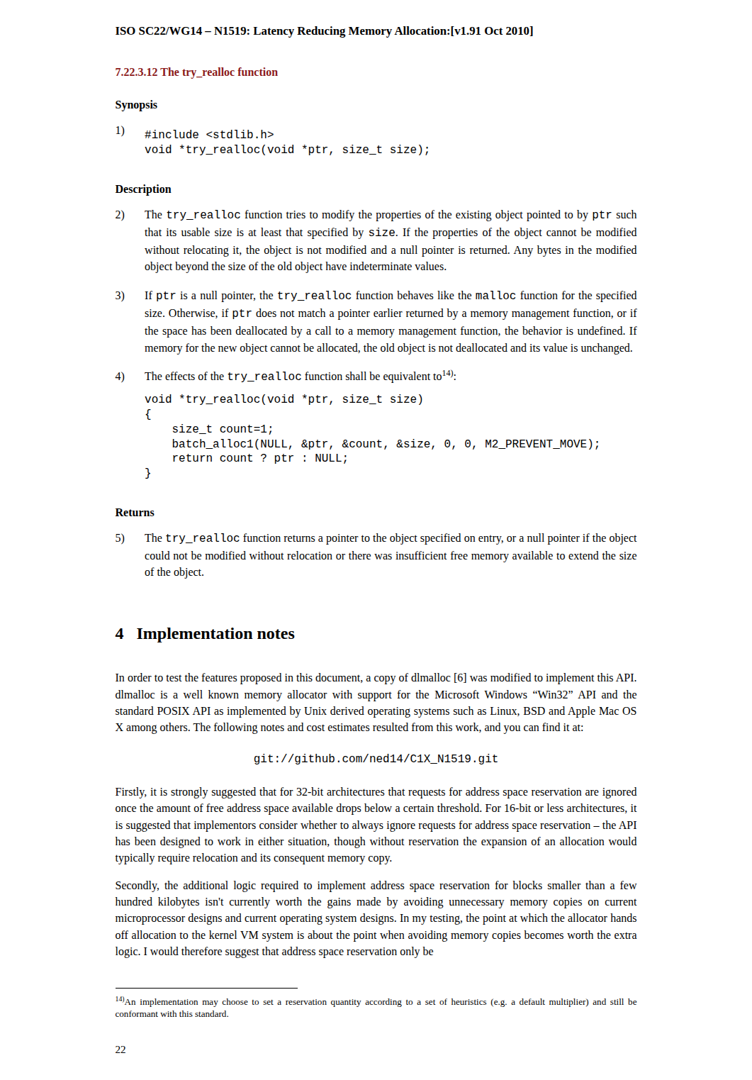ISO SC22/WG14 – N1519: Latency Reducing Memory Allocation:[v1.91 Oct 2010]
7.22.3.12 The try_realloc function
Synopsis
1)
#include <stdlib.h>
void *try_realloc(void *ptr, size_t size);
Description
2) The try_realloc function tries to modify the properties of the existing object pointed to by ptr such that its usable size is at least that specified by size. If the properties of the object cannot be modified without relocating it, the object is not modified and a null pointer is returned. Any bytes in the modified object beyond the size of the old object have indeterminate values.
3) If ptr is a null pointer, the try_realloc function behaves like the malloc function for the specified size. Otherwise, if ptr does not match a pointer earlier returned by a memory management function, or if the space has been deallocated by a call to a memory management function, the behavior is undefined. If memory for the new object cannot be allocated, the old object is not deallocated and its value is unchanged.
4) The effects of the try_realloc function shall be equivalent to14):
void *try_realloc(void *ptr, size_t size)
{
    size_t count=1;
    batch_alloc1(NULL, &ptr, &count, &size, 0, 0, M2_PREVENT_MOVE);
    return count ? ptr : NULL;
}
Returns
5) The try_realloc function returns a pointer to the object specified on entry, or a null pointer if the object could not be modified without relocation or there was insufficient free memory available to extend the size of the object.
4 Implementation notes
In order to test the features proposed in this document, a copy of dlmalloc [6] was modified to implement this API. dlmalloc is a well known memory allocator with support for the Microsoft Windows “Win32” API and the standard POSIX API as implemented by Unix derived operating systems such as Linux, BSD and Apple Mac OS X among others. The following notes and cost estimates resulted from this work, and you can find it at:
git://github.com/ned14/C1X_N1519.git
Firstly, it is strongly suggested that for 32-bit architectures that requests for address space reservation are ignored once the amount of free address space available drops below a certain threshold. For 16-bit or less architectures, it is suggested that implementors consider whether to always ignore requests for address space reservation – the API has been designed to work in either situation, though without reservation the expansion of an allocation would typically require relocation and its consequent memory copy.
Secondly, the additional logic required to implement address space reservation for blocks smaller than a few hundred kilobytes isn't currently worth the gains made by avoiding unnecessary memory copies on current microprocessor designs and current operating system designs. In my testing, the point at which the allocator hands off allocation to the kernel VM system is about the point when avoiding memory copies becomes worth the extra logic. I would therefore suggest that address space reservation only be
14)An implementation may choose to set a reservation quantity according to a set of heuristics (e.g. a default multiplier) and still be conformant with this standard.
22